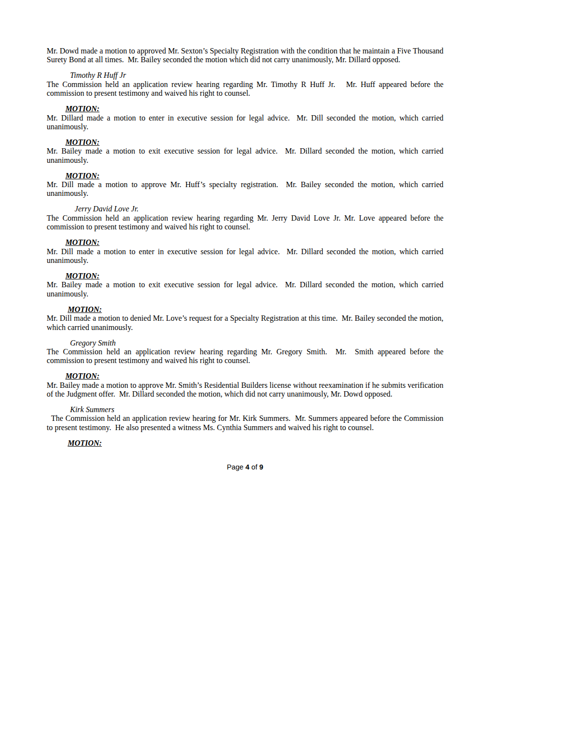Mr. Dowd made a motion to approved Mr. Sexton’s Specialty Registration with the condition that he maintain a Five Thousand Surety Bond at all times. Mr. Bailey seconded the motion which did not carry unanimously, Mr. Dillard opposed.
Timothy R Huff Jr
The Commission held an application review hearing regarding Mr. Timothy R Huff Jr. Mr. Huff appeared before the commission to present testimony and waived his right to counsel.
MOTION:
Mr. Dillard made a motion to enter in executive session for legal advice. Mr. Dill seconded the motion, which carried unanimously.
MOTION:
Mr. Bailey made a motion to exit executive session for legal advice. Mr. Dillard seconded the motion, which carried unanimously.
MOTION:
Mr. Dill made a motion to approve Mr. Huff’s specialty registration. Mr. Bailey seconded the motion, which carried unanimously.
Jerry David Love Jr.
The Commission held an application review hearing regarding Mr. Jerry David Love Jr. Mr. Love appeared before the commission to present testimony and waived his right to counsel.
MOTION:
Mr. Dill made a motion to enter in executive session for legal advice. Mr. Dillard seconded the motion, which carried unanimously.
MOTION:
Mr. Bailey made a motion to exit executive session for legal advice. Mr. Dillard seconded the motion, which carried unanimously.
MOTION:
Mr. Dill made a motion to denied Mr. Love’s request for a Specialty Registration at this time. Mr. Bailey seconded the motion, which carried unanimously.
Gregory Smith
The Commission held an application review hearing regarding Mr. Gregory Smith. Mr. Smith appeared before the commission to present testimony and waived his right to counsel.
MOTION:
Mr. Bailey made a motion to approve Mr. Smith’s Residential Builders license without reexamination if he submits verification of the Judgment offer. Mr. Dillard seconded the motion, which did not carry unanimously, Mr. Dowd opposed.
Kirk Summers
The Commission held an application review hearing for Mr. Kirk Summers. Mr. Summers appeared before the Commission to present testimony. He also presented a witness Ms. Cynthia Summers and waived his right to counsel.
MOTION:
Page 4 of 9